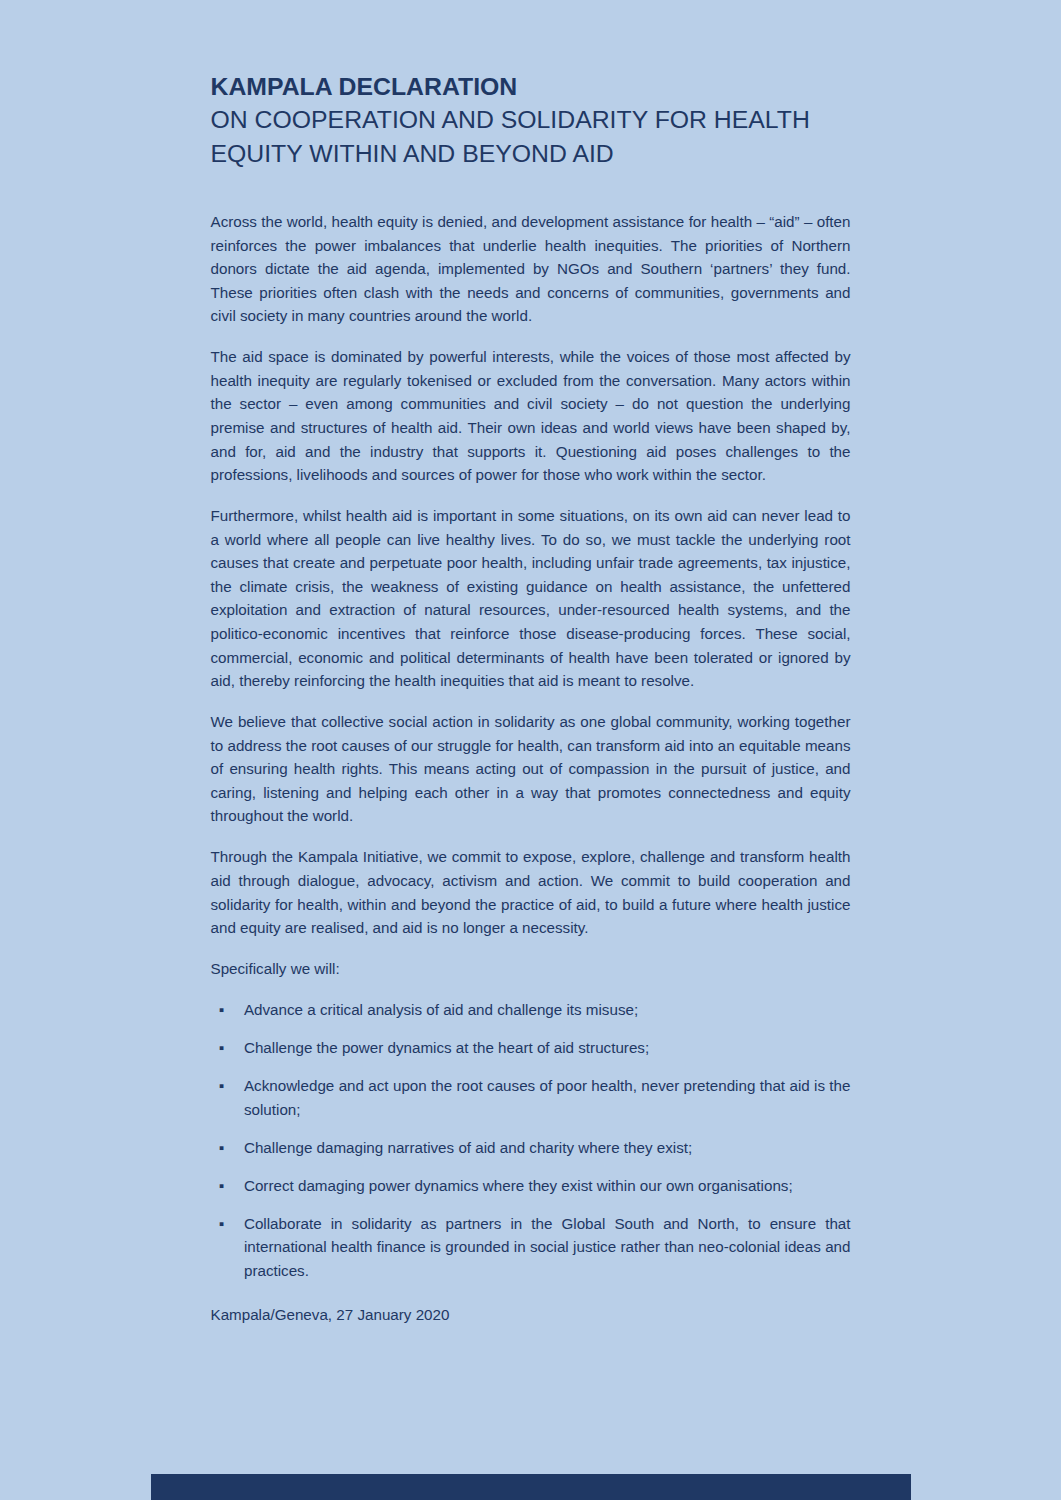KAMPALA DECLARATION ON COOPERATION AND SOLIDARITY FOR HEALTH EQUITY WITHIN AND BEYOND AID
Across the world, health equity is denied, and development assistance for health – “aid” – often reinforces the power imbalances that underlie health inequities. The priorities of Northern donors dictate the aid agenda, implemented by NGOs and Southern ‘partners’ they fund. These priorities often clash with the needs and concerns of communities, governments and civil society in many countries around the world.
The aid space is dominated by powerful interests, while the voices of those most affected by health inequity are regularly tokenised or excluded from the conversation. Many actors within the sector – even among communities and civil society – do not question the underlying premise and structures of health aid. Their own ideas and world views have been shaped by, and for, aid and the industry that supports it. Questioning aid poses challenges to the professions, livelihoods and sources of power for those who work within the sector.
Furthermore, whilst health aid is important in some situations, on its own aid can never lead to a world where all people can live healthy lives. To do so, we must tackle the underlying root causes that create and perpetuate poor health, including unfair trade agreements, tax injustice, the climate crisis, the weakness of existing guidance on health assistance, the unfettered exploitation and extraction of natural resources, under-resourced health systems, and the politico-economic incentives that reinforce those disease-producing forces. These social, commercial, economic and political determinants of health have been tolerated or ignored by aid, thereby reinforcing the health inequities that aid is meant to resolve.
We believe that collective social action in solidarity as one global community, working together to address the root causes of our struggle for health, can transform aid into an equitable means of ensuring health rights. This means acting out of compassion in the pursuit of justice, and caring, listening and helping each other in a way that promotes connectedness and equity throughout the world.
Through the Kampala Initiative, we commit to expose, explore, challenge and transform health aid through dialogue, advocacy, activism and action. We commit to build cooperation and solidarity for health, within and beyond the practice of aid, to build a future where health justice and equity are realised, and aid is no longer a necessity.
Specifically we will:
Advance a critical analysis of aid and challenge its misuse;
Challenge the power dynamics at the heart of aid structures;
Acknowledge and act upon the root causes of poor health, never pretending that aid is the solution;
Challenge damaging narratives of aid and charity where they exist;
Correct damaging power dynamics where they exist within our own organisations;
Collaborate in solidarity as partners in the Global South and North, to ensure that international health finance is grounded in social justice rather than neo-colonial ideas and practices.
Kampala/Geneva, 27 January 2020